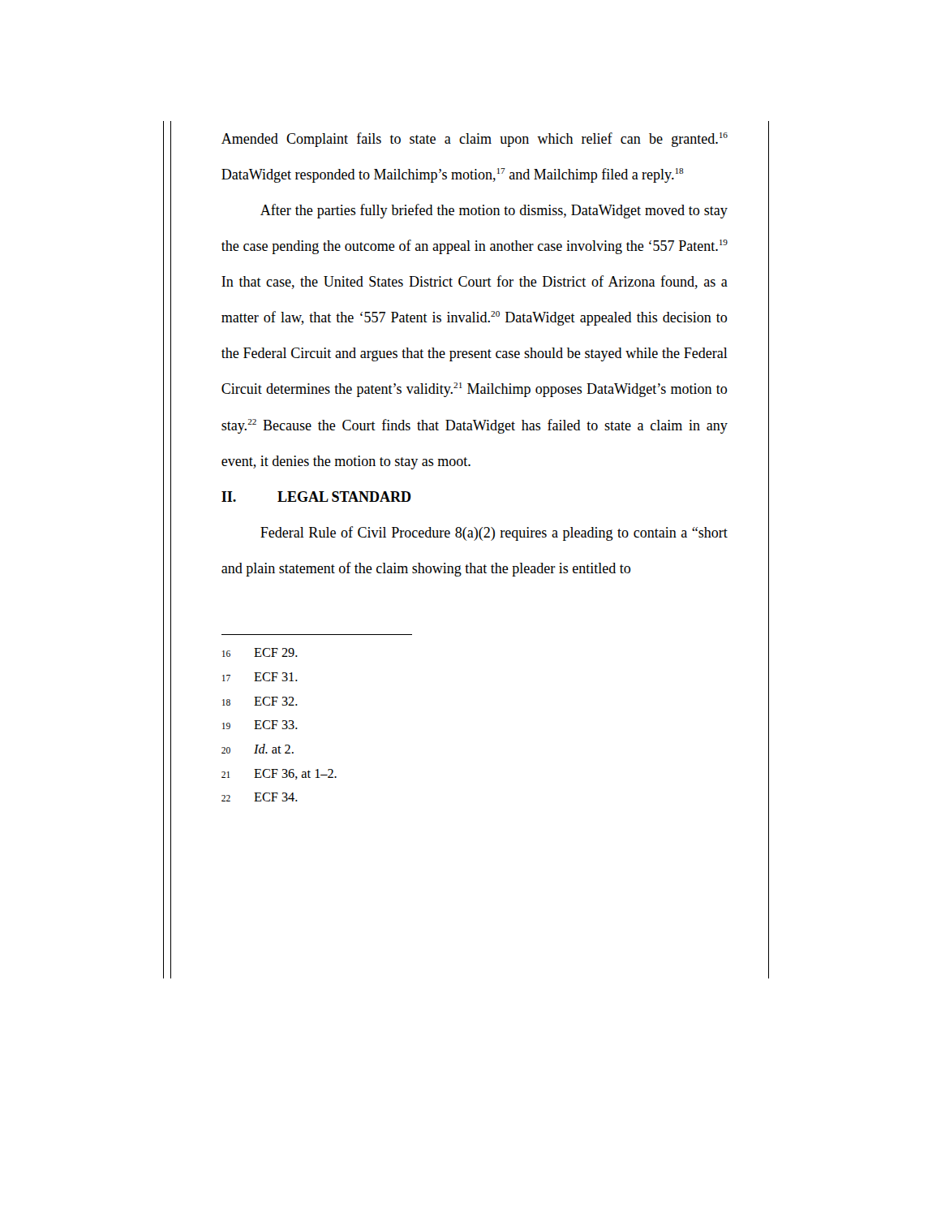Amended Complaint fails to state a claim upon which relief can be granted.16 DataWidget responded to Mailchimp’s motion,17 and Mailchimp filed a reply.18
After the parties fully briefed the motion to dismiss, DataWidget moved to stay the case pending the outcome of an appeal in another case involving the ‘557 Patent.19 In that case, the United States District Court for the District of Arizona found, as a matter of law, that the ‘557 Patent is invalid.20 DataWidget appealed this decision to the Federal Circuit and argues that the present case should be stayed while the Federal Circuit determines the patent’s validity.21 Mailchimp opposes DataWidget’s motion to stay.22 Because the Court finds that DataWidget has failed to state a claim in any event, it denies the motion to stay as moot.
II. LEGAL STANDARD
Federal Rule of Civil Procedure 8(a)(2) requires a pleading to contain a “short and plain statement of the claim showing that the pleader is entitled to
16 ECF 29.
17 ECF 31.
18 ECF 32.
19 ECF 33.
20 Id. at 2.
21 ECF 36, at 1–2.
22 ECF 34.